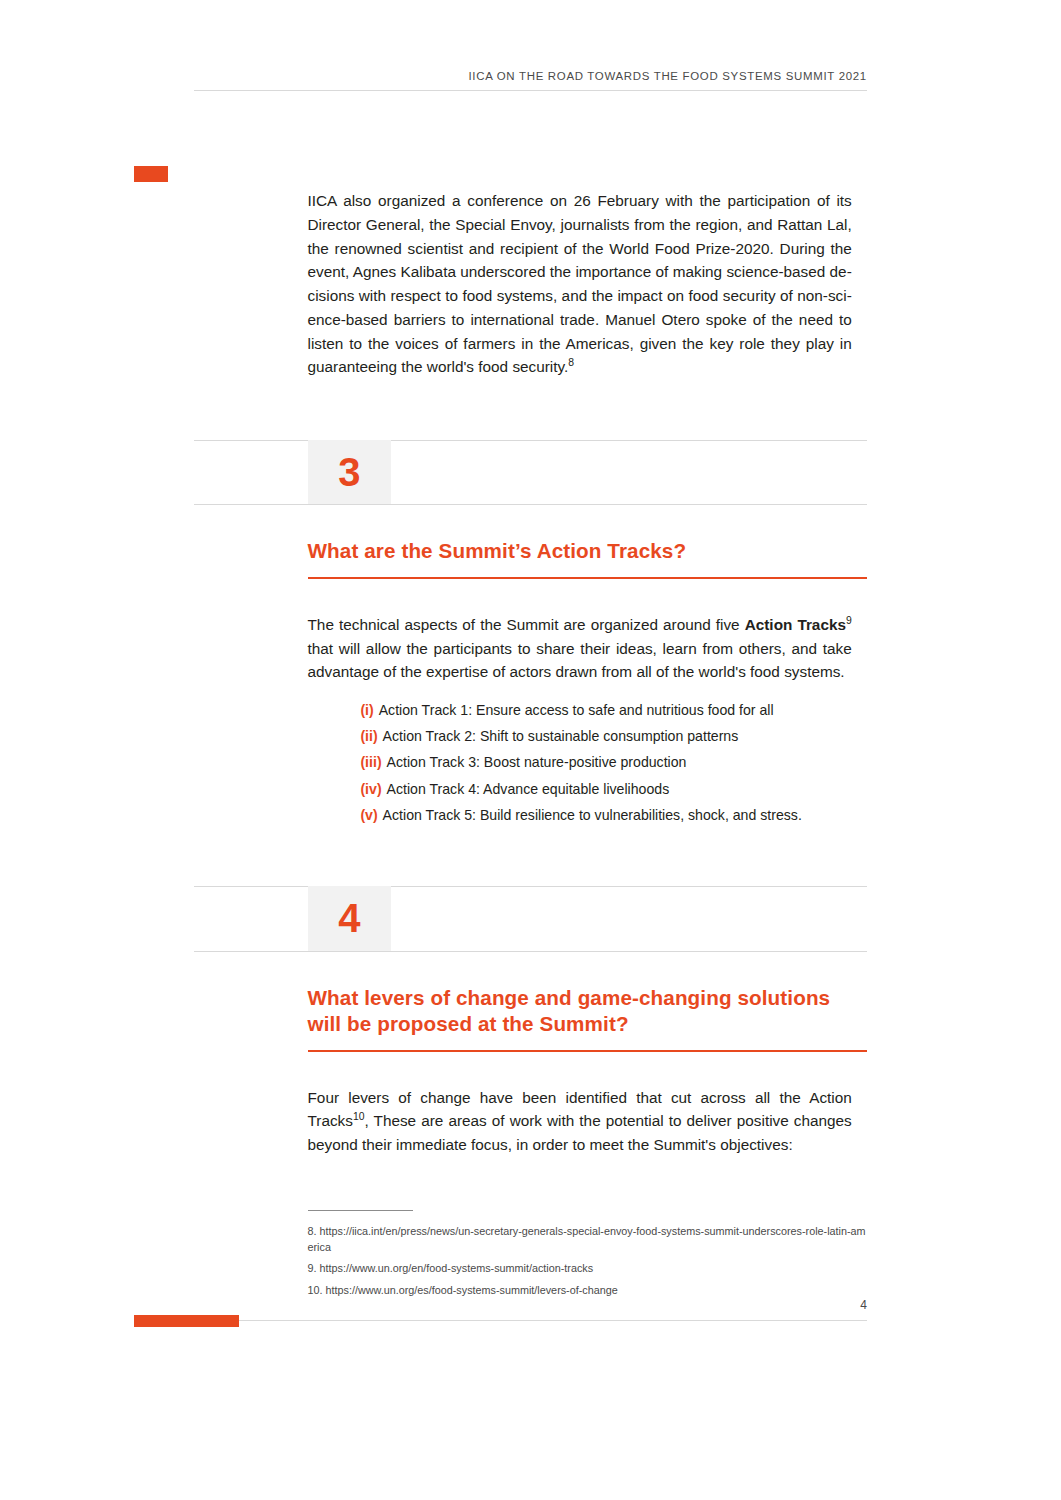IICA on the road towards the food systems summit 2021
IICA also organized a conference on 26 February with the participation of its Director General, the Special Envoy, journalists from the region, and Rattan Lal, the renowned scientist and recipient of the World Food Prize-2020. During the event, Agnes Kalibata underscored the importance of making science-based decisions with respect to food systems, and the impact on food security of non-science-based barriers to international trade. Manuel Otero spoke of the need to listen to the voices of farmers in the Americas, given the key role they play in guaranteeing the world's food security.8
3
What are the Summit’s Action Tracks?
The technical aspects of the Summit are organized around five Action Tracks9 that will allow the participants to share their ideas, learn from others, and take advantage of the expertise of actors drawn from all of the world's food systems.
(i) Action Track 1: Ensure access to safe and nutritious food for all
(ii) Action Track 2: Shift to sustainable consumption patterns
(iii) Action Track 3: Boost nature-positive production
(iv) Action Track 4: Advance equitable livelihoods
(v) Action Track 5: Build resilience to vulnerabilities, shock, and stress.
4
What levers of change and game-changing solutions
will be proposed at the Summit?
Four levers of change have been identified that cut across all the Action Tracks10, These are areas of work with the potential to deliver positive changes beyond their immediate focus, in order to meet the Summit's objectives:
8. https://iica.int/en/press/news/un-secretary-generals-special-envoy-food-systems-summit-underscores-role-latin-america
9. https://www.un.org/en/food-systems-summit/action-tracks
10. https://www.un.org/es/food-systems-summit/levers-of-change
4